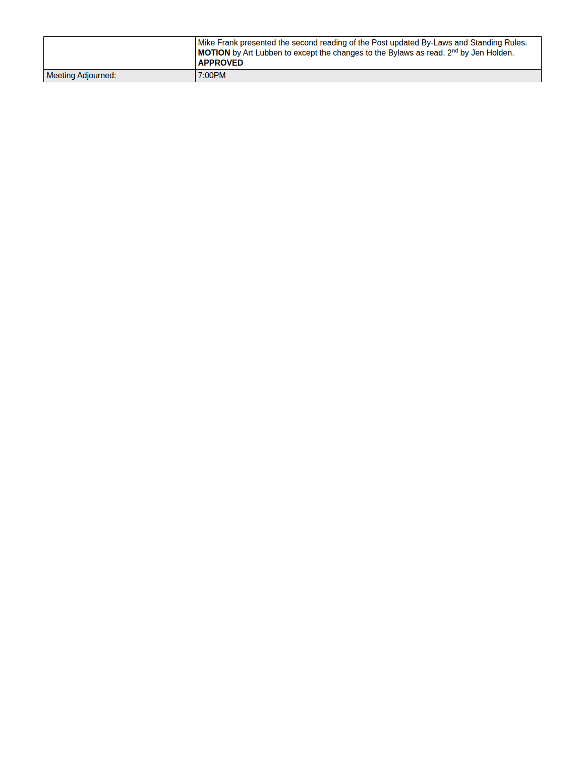| | Mike Frank presented the second reading of the Post updated By-Laws and Standing Rules. MOTION by Art Lubben to except the changes to the Bylaws as read. 2 nd by Jen Holden. APPROVED |
| Meeting Adjourned: | 7:00PM |